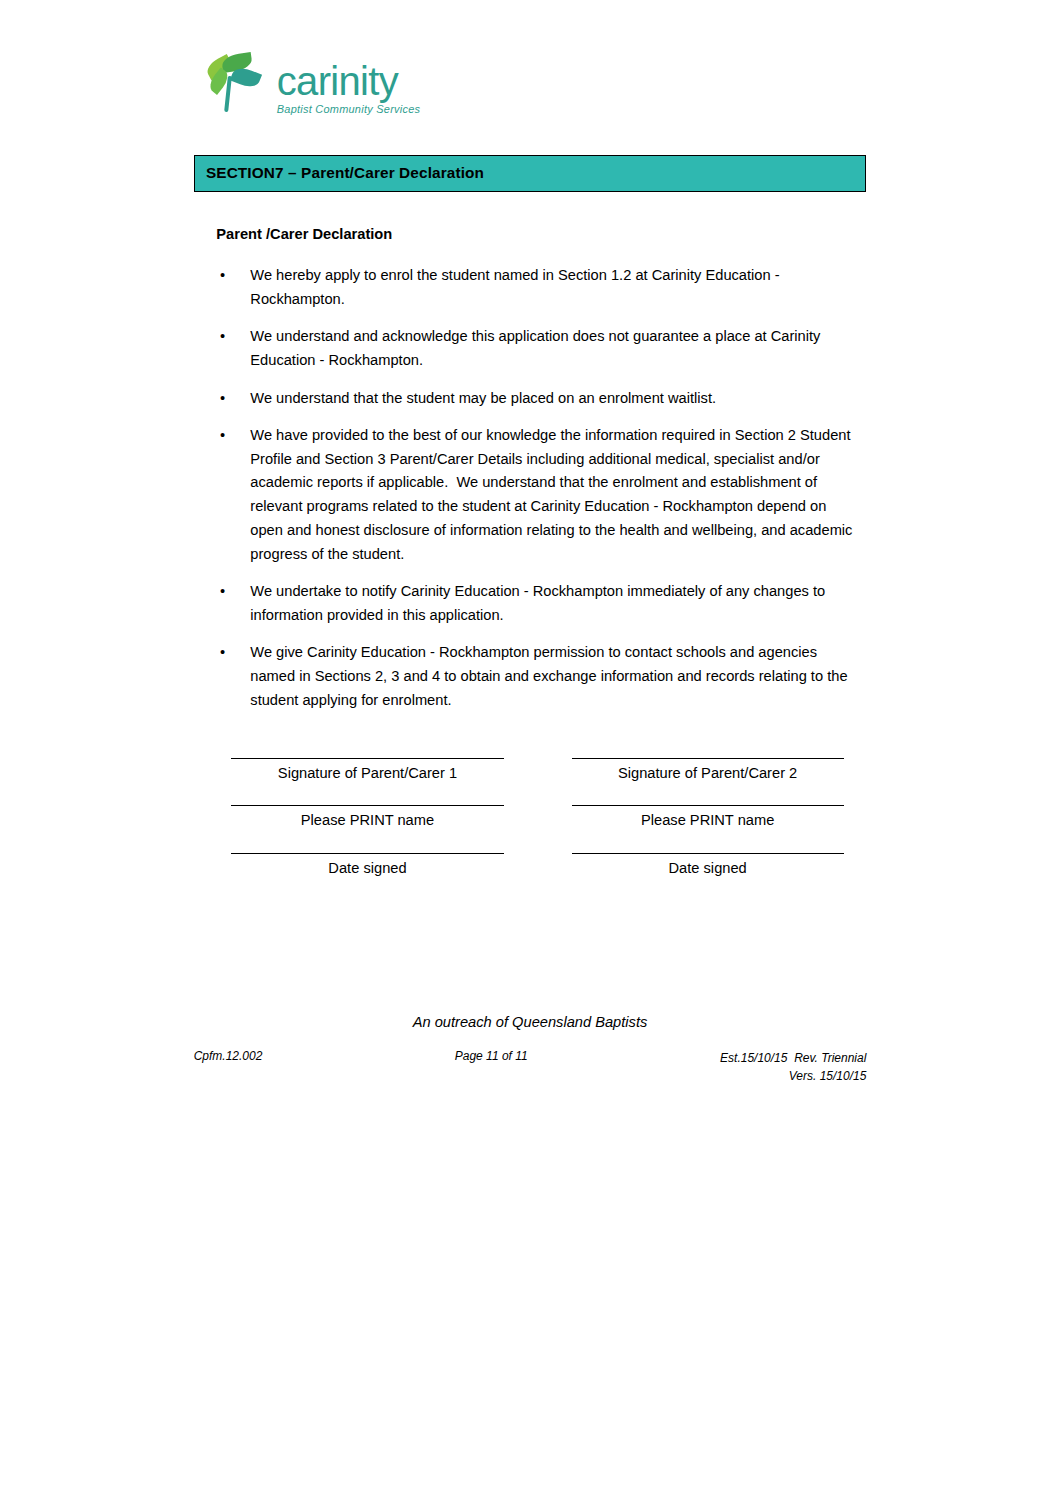carinity
Baptist Community Services
SECTION7 – Parent/Carer Declaration
Parent /Carer Declaration
We hereby apply to enrol the student named in Section 1.2 at Carinity Education - Rockhampton.
We understand and acknowledge this application does not guarantee a place at Carinity Education - Rockhampton.
We understand that the student may be placed on an enrolment waitlist.
We have provided to the best of our knowledge the information required in Section 2 Student Profile and Section 3 Parent/Carer Details including additional medical, specialist and/or academic reports if applicable. We understand that the enrolment and establishment of relevant programs related to the student at Carinity Education - Rockhampton depend on open and honest disclosure of information relating to the health and wellbeing, and academic progress of the student.
We undertake to notify Carinity Education - Rockhampton immediately of any changes to information provided in this application.
We give Carinity Education - Rockhampton permission to contact schools and agencies named in Sections 2, 3 and 4 to obtain and exchange information and records relating to the student applying for enrolment.
Signature of Parent/Carer 1
Please PRINT name
Date signed
Signature of Parent/Carer 2
Please PRINT name
Date signed
An outreach of Queensland Baptists
Cpfm.12.002
Page 11 of 11
Est.15/10/15 Rev. Triennial
Vers. 15/10/15